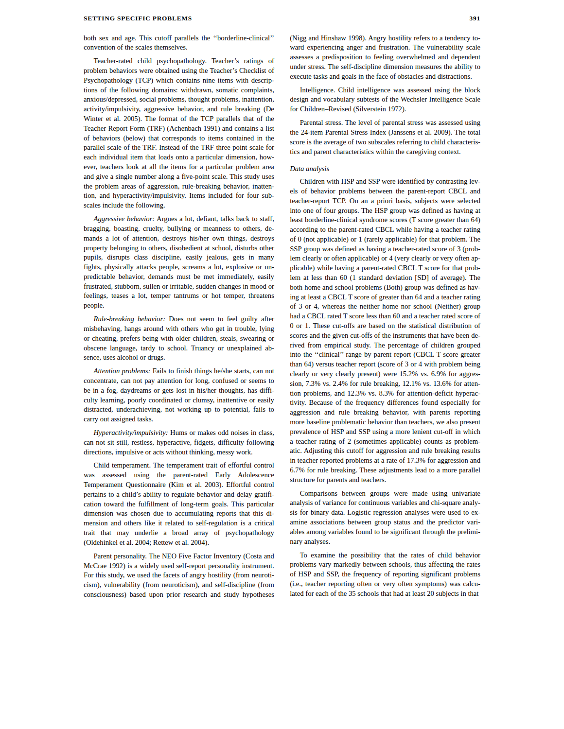Setting Specific Problems 391
both sex and age. This cutoff parallels the ‘‘borderline-clinical’’ convention of the scales themselves.
Teacher-rated child psychopathology. Teacher’s ratings of problem behaviors were obtained using the Teacher’s Checklist of Psychopathology (TCP) which contains nine items with descriptions of the following domains: withdrawn, somatic complaints, anxious/depressed, social problems, thought problems, inattention, activity/impulsivity, aggressive behavior, and rule breaking (De Winter et al. 2005). The format of the TCP parallels that of the Teacher Report Form (TRF) (Achenbach 1991) and contains a list of behaviors (below) that corresponds to items contained in the parallel scale of the TRF. Instead of the TRF three point scale for each individual item that loads onto a particular dimension, however, teachers look at all the items for a particular problem area and give a single number along a five-point scale. This study uses the problem areas of aggression, rule-breaking behavior, inattention, and hyperactivity/impulsivity. Items included for four subscales include the following.
Aggressive behavior: Argues a lot, defiant, talks back to staff, bragging, boasting, cruelty, bullying or meanness to others, demands a lot of attention, destroys his/her own things, destroys property belonging to others, disobedient at school, disturbs other pupils, disrupts class discipline, easily jealous, gets in many fights, physically attacks people, screams a lot, explosive or unpredictable behavior, demands must be met immediately, easily frustrated, stubborn, sullen or irritable, sudden changes in mood or feelings, teases a lot, temper tantrums or hot temper, threatens people.
Rule-breaking behavior: Does not seem to feel guilty after misbehaving, hangs around with others who get in trouble, lying or cheating, prefers being with older children, steals, swearing or obscene language, tardy to school. Truancy or unexplained absence, uses alcohol or drugs.
Attention problems: Fails to finish things he/she starts, can not concentrate, can not pay attention for long, confused or seems to be in a fog, daydreams or gets lost in his/her thoughts, has difficulty learning, poorly coordinated or clumsy, inattentive or easily distracted, underachieving, not working up to potential, fails to carry out assigned tasks.
Hyperactivity/impulsivity: Hums or makes odd noises in class, can not sit still, restless, hyperactive, fidgets, difficulty following directions, impulsive or acts without thinking, messy work.
Child temperament. The temperament trait of effortful control was assessed using the parent-rated Early Adolescence Temperament Questionnaire (Kim et al. 2003). Effortful control pertains to a child’s ability to regulate behavior and delay gratification toward the fulfillment of long-term goals. This particular dimension was chosen due to accumulating reports that this dimension and others like it related to self-regulation is a critical trait that may underlie a broad array of psychopathology (Oldehinkel et al. 2004; Rettew et al. 2004).
Parent personality. The NEO Five Factor Inventory (Costa and McCrae 1992) is a widely used self-report personality instrument. For this study, we used the facets of angry hostility (from neuroticism), vulnerability (from neuroticism), and self-discipline (from consciousness) based upon prior research and study hypotheses (Nigg and Hinshaw 1998). Angry hostility refers to a tendency toward experiencing anger and frustration. The vulnerability scale assesses a predisposition to feeling overwhelmed and dependent under stress. The self-discipline dimension measures the ability to execute tasks and goals in the face of obstacles and distractions.
Intelligence. Child intelligence was assessed using the block design and vocabulary subtests of the Wechsler Intelligence Scale for Children–Revised (Silverstein 1972).
Parental stress. The level of parental stress was assessed using the 24-item Parental Stress Index (Janssens et al. 2009). The total score is the average of two subscales referring to child characteristics and parent characteristics within the caregiving context.
Data analysis
Children with HSP and SSP were identified by contrasting levels of behavior problems between the parent-report CBCL and teacher-report TCP. On an a priori basis, subjects were selected into one of four groups. The HSP group was defined as having at least borderline-clinical syndrome scores (T score greater than 64) according to the parent-rated CBCL while having a teacher rating of 0 (not applicable) or 1 (rarely applicable) for that problem. The SSP group was defined as having a teacher-rated score of 3 (problem clearly or often applicable) or 4 (very clearly or very often applicable) while having a parent-rated CBCL T score for that problem at less than 60 (1 standard deviation [SD] of average). The both home and school problems (Both) group was defined as having at least a CBCL T score of greater than 64 and a teacher rating of 3 or 4, whereas the neither home nor school (Neither) group had a CBCL rated T score less than 60 and a teacher rated score of 0 or 1. These cut-offs are based on the statistical distribution of scores and the given cut-offs of the instruments that have been derived from empirical study. The percentage of children grouped into the ‘‘clinical’’ range by parent report (CBCL T score greater than 64) versus teacher report (score of 3 or 4 with problem being clearly or very clearly present) were 15.2% vs. 6.9% for aggression, 7.3% vs. 2.4% for rule breaking, 12.1% vs. 13.6% for attention problems, and 12.3% vs. 8.3% for attention-deficit hyperactivity. Because of the frequency differences found especially for aggression and rule breaking behavior, with parents reporting more baseline problematic behavior than teachers, we also present prevalence of HSP and SSP using a more lenient cut-off in which a teacher rating of 2 (sometimes applicable) counts as problematic. Adjusting this cutoff for aggression and rule breaking results in teacher reported problems at a rate of 17.3% for aggression and 6.7% for rule breaking. These adjustments lead to a more parallel structure for parents and teachers.
Comparisons between groups were made using univariate analysis of variance for continuous variables and chi-square analysis for binary data. Logistic regression analyses were used to examine associations between group status and the predictor variables among variables found to be significant through the preliminary analyses.
To examine the possibility that the rates of child behavior problems vary markedly between schools, thus affecting the rates of HSP and SSP, the frequency of reporting significant problems (i.e., teacher reporting often or very often symptoms) was calculated for each of the 35 schools that had at least 20 subjects in that